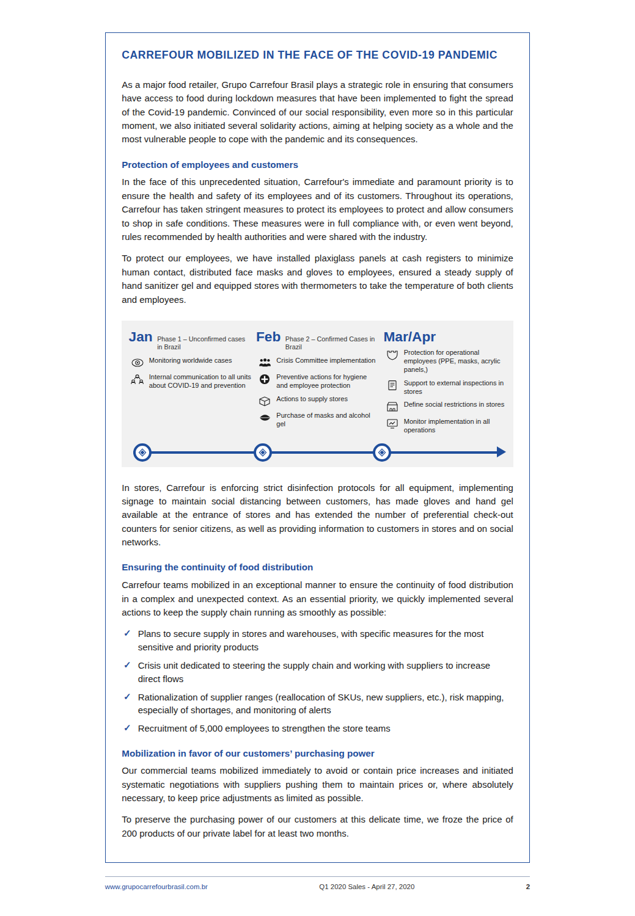Carrefour mobilized in the face of the Covid-19 pandemic
As a major food retailer, Grupo Carrefour Brasil plays a strategic role in ensuring that consumers have access to food during lockdown measures that have been implemented to fight the spread of the Covid-19 pandemic. Convinced of our social responsibility, even more so in this particular moment, we also initiated several solidarity actions, aiming at helping society as a whole and the most vulnerable people to cope with the pandemic and its consequences.
Protection of employees and customers
In the face of this unprecedented situation, Carrefour's immediate and paramount priority is to ensure the health and safety of its employees and of its customers. Throughout its operations, Carrefour has taken stringent measures to protect its employees to protect and allow consumers to shop in safe conditions. These measures were in full compliance with, or even went beyond, rules recommended by health authorities and were shared with the industry.
To protect our employees, we have installed plaxiglass panels at cash registers to minimize human contact, distributed face masks and gloves to employees, ensured a steady supply of hand sanitizer gel and equipped stores with thermometers to take the temperature of both clients and employees.
Jan Phase 1 – Unconfirmed cases in Brazil
Monitoring worldwide cases
Internal communication to all units about COVID-19 and prevention
Feb Phase 2 – Confirmed Cases in Brazil
Crisis Committee implementation
Preventive actions for hygiene and employee protection
Actions to supply stores
Purchase of masks and alcohol gel
Mar/Apr
Protection for operational employees (PPE, masks, acrylic panels,)
Support to external inspections in stores
Define social restrictions in stores
Monitor implementation in all operations
In stores, Carrefour is enforcing strict disinfection protocols for all equipment, implementing signage to maintain social distancing between customers, has made gloves and hand gel available at the entrance of stores and has extended the number of preferential check-out counters for senior citizens, as well as providing information to customers in stores and on social networks.
Ensuring the continuity of food distribution
Carrefour teams mobilized in an exceptional manner to ensure the continuity of food distribution in a complex and unexpected context. As an essential priority, we quickly implemented several actions to keep the supply chain running as smoothly as possible:
Plans to secure supply in stores and warehouses, with specific measures for the most sensitive and priority products
Crisis unit dedicated to steering the supply chain and working with suppliers to increase direct flows
Rationalization of supplier ranges (reallocation of SKUs, new suppliers, etc.), risk mapping, especially of shortages, and monitoring of alerts
Recruitment of 5,000 employees to strengthen the store teams
Mobilization in favor of our customers’ purchasing power
Our commercial teams mobilized immediately to avoid or contain price increases and initiated systematic negotiations with suppliers pushing them to maintain prices or, where absolutely necessary, to keep price adjustments as limited as possible.
To preserve the purchasing power of our customers at this delicate time, we froze the price of 200 products of our private label for at least two months.
www.grupocarrefourbrasil.com.br Q1 2020 Sales - April 27, 2020 2